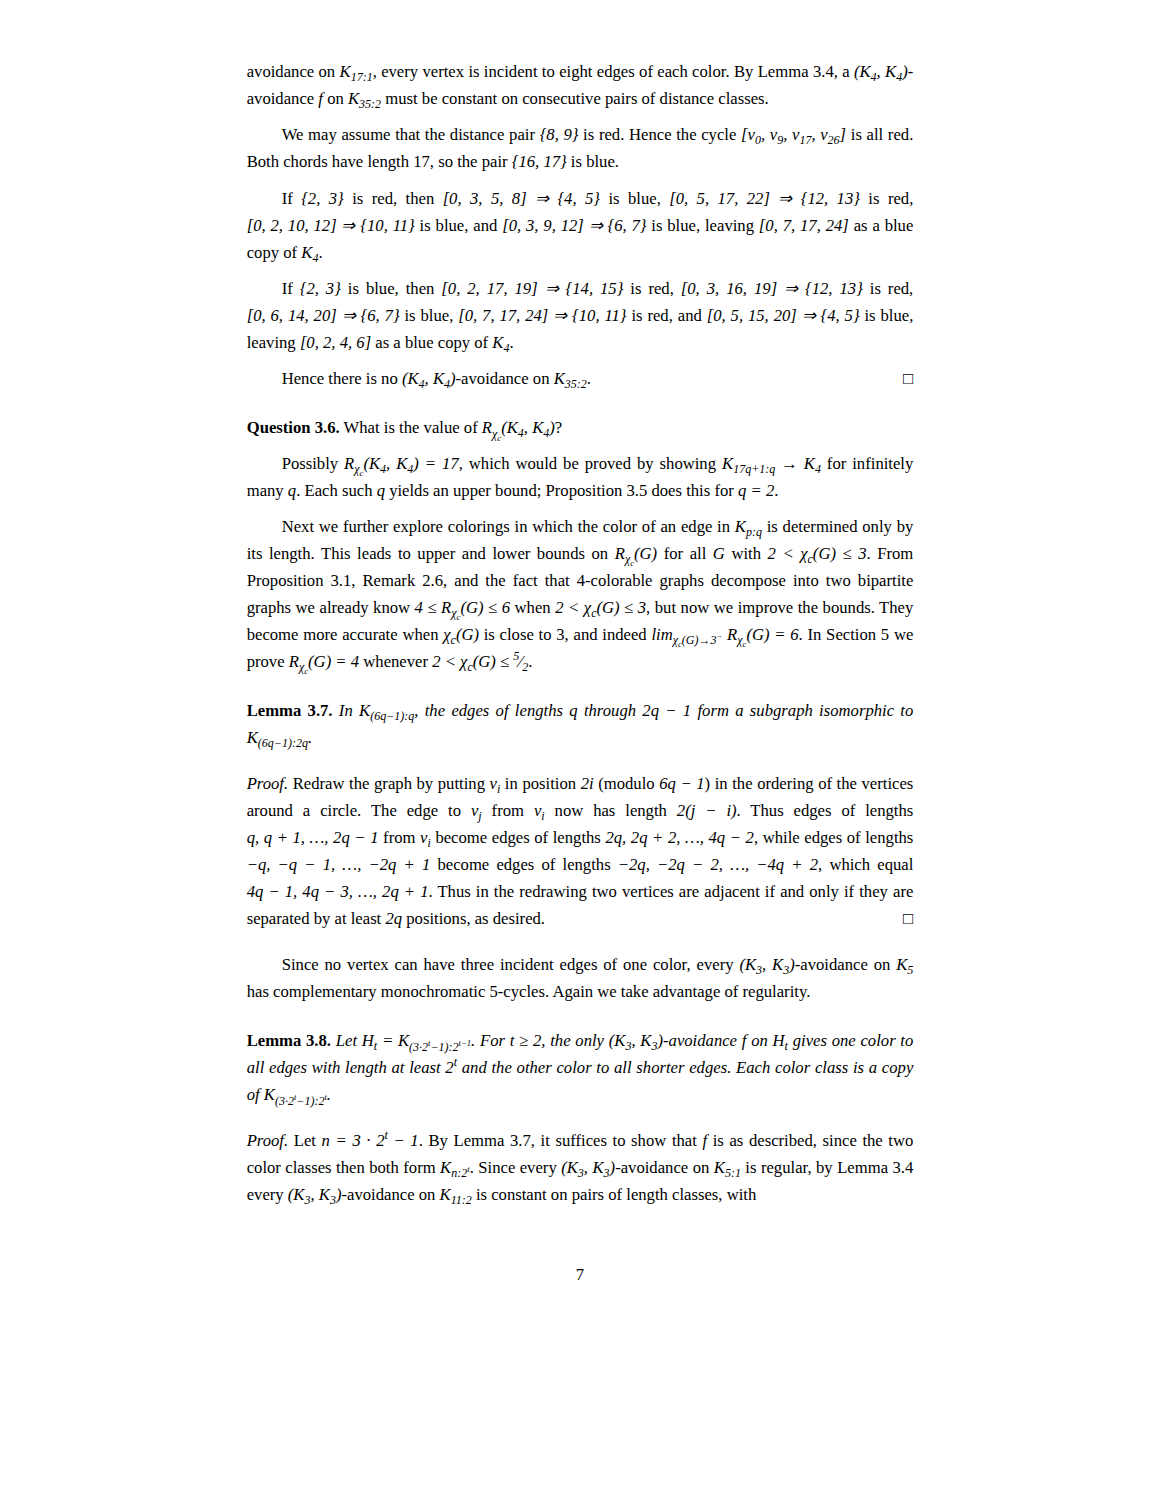avoidance on K17:1, every vertex is incident to eight edges of each color. By Lemma 3.4, a (K4, K4)-avoidance f on K35:2 must be constant on consecutive pairs of distance classes.
We may assume that the distance pair {8, 9} is red. Hence the cycle [v0, v9, v17, v26] is all red. Both chords have length 17, so the pair {16, 17} is blue.
If {2, 3} is red, then [0, 3, 5, 8] ⇒ {4, 5} is blue, [0, 5, 17, 22] ⇒ {12, 13} is red, [0, 2, 10, 12] ⇒ {10, 11} is blue, and [0, 3, 9, 12] ⇒ {6, 7} is blue, leaving [0, 7, 17, 24] as a blue copy of K4.
If {2, 3} is blue, then [0, 2, 17, 19] ⇒ {14, 15} is red, [0, 3, 16, 19] ⇒ {12, 13} is red, [0, 6, 14, 20] ⇒ {6, 7} is blue, [0, 7, 17, 24] ⇒ {10, 11} is red, and [0, 5, 15, 20] ⇒ {4, 5} is blue, leaving [0, 2, 4, 6] as a blue copy of K4.
Hence there is no (K4, K4)-avoidance on K35:2.
Question 3.6. What is the value of Rχc(K4, K4)?
Possibly Rχc(K4, K4) = 17, which would be proved by showing K17q+1:q → K4 for infinitely many q. Each such q yields an upper bound; Proposition 3.5 does this for q = 2.
Next we further explore colorings in which the color of an edge in Kp:q is determined only by its length. This leads to upper and lower bounds on Rχc(G) for all G with 2 < χc(G) ≤ 3. From Proposition 3.1, Remark 2.6, and the fact that 4-colorable graphs decompose into two bipartite graphs we already know 4 ≤ Rχc(G) ≤ 6 when 2 < χc(G) ≤ 3, but now we improve the bounds. They become more accurate when χc(G) is close to 3, and indeed limχc(G)→3− Rχc(G) = 6. In Section 5 we prove Rχc(G) = 4 whenever 2 < χc(G) ≤ 5⁄2.
Lemma 3.7. In K(6q−1):q, the edges of lengths q through 2q − 1 form a subgraph isomorphic to K(6q−1):2q.
Proof. Redraw the graph by putting vi in position 2i (modulo 6q − 1) in the ordering of the vertices around a circle. The edge to vj from vi now has length 2(j − i). Thus edges of lengths q, q + 1, …, 2q − 1 from vi become edges of lengths 2q, 2q + 2, …, 4q − 2, while edges of lengths −q, −q − 1, …, −2q + 1 become edges of lengths −2q, −2q − 2, …, −4q + 2, which equal 4q − 1, 4q − 3, …, 2q + 1. Thus in the redrawing two vertices are adjacent if and only if they are separated by at least 2q positions, as desired.
Since no vertex can have three incident edges of one color, every (K3, K3)-avoidance on K5 has complementary monochromatic 5-cycles. Again we take advantage of regularity.
Lemma 3.8. Let Ht = K(3·2t−1):2t−1. For t ≥ 2, the only (K3, K3)-avoidance f on Ht gives one color to all edges with length at least 2t and the other color to all shorter edges. Each color class is a copy of K(3·2t−1):2t.
Proof. Let n = 3 · 2t − 1. By Lemma 3.7, it suffices to show that f is as described, since the two color classes then both form Kn:2t. Since every (K3, K3)-avoidance on K5:1 is regular, by Lemma 3.4 every (K3, K3)-avoidance on K11:2 is constant on pairs of length classes, with
7